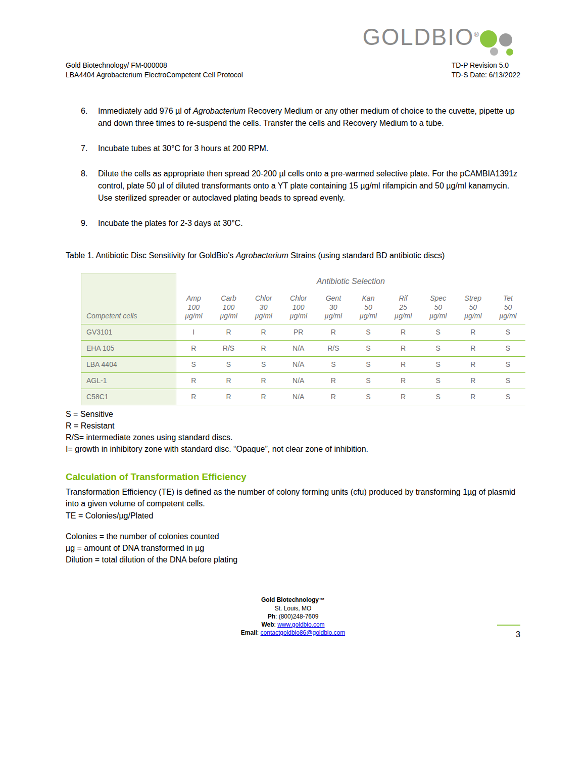GOLDBIO®
Gold Biotechnology/ FM-000008
LBA4404 Agrobacterium ElectroCompetent Cell Protocol
TD-P Revision 5.0
TD-S Date: 6/13/2022
6. Immediately add 976 µl of Agrobacterium Recovery Medium or any other medium of choice to the cuvette, pipette up and down three times to re-suspend the cells. Transfer the cells and Recovery Medium to a tube.
7. Incubate tubes at 30°C for 3 hours at 200 RPM.
8. Dilute the cells as appropriate then spread 20-200 µl cells onto a pre-warmed selective plate. For the pCAMBIA1391z control, plate 50 µl of diluted transformants onto a YT plate containing 15 µg/ml rifampicin and 50 µg/ml kanamycin. Use sterilized spreader or autoclaved plating beads to spread evenly.
9. Incubate the plates for 2-3 days at 30°C.
Table 1. Antibiotic Disc Sensitivity for GoldBio’s Agrobacterium Strains (using standard BD antibiotic discs)
| | Antibiotic Selection |
| --- | --- |
| Competent cells | Amp 100 µg/ml | Carb 100 µg/ml | Chlor 30 µg/ml | Chlor 100 µg/ml | Gent 30 µg/ml | Kan 50 µg/ml | Rif 25 µg/ml | Spec 50 µg/ml | Strep 50 µg/ml | Tet 50 µg/ml |
| GV3101 | I | R | R | PR | R | S | R | S | R | S |
| EHA 105 | R | R/S | R | N/A | R/S | S | R | S | R | S |
| LBA 4404 | S | S | S | N/A | S | S | R | S | R | S |
| AGL-1 | R | R | R | N/A | R | S | R | S | R | S |
| C58C1 | R | R | R | N/A | R | S | R | S | R | S |
S = Sensitive
R = Resistant
R/S= intermediate zones using standard discs.
I= growth in inhibitory zone with standard disc. “Opaque”, not clear zone of inhibition.
Calculation of Transformation Efficiency
Transformation Efficiency (TE) is defined as the number of colony forming units (cfu) produced by transforming 1µg of plasmid into a given volume of competent cells.
TE = Colonies/µg/Plated
Colonies = the number of colonies counted
µg = amount of DNA transformed in µg
Dilution = total dilution of the DNA before plating
Gold Biotechnology™
St. Louis, MO
Ph: (800)248-7609
Web: www.goldbio.com
Email: contactgoldbio86@goldbio.com
3